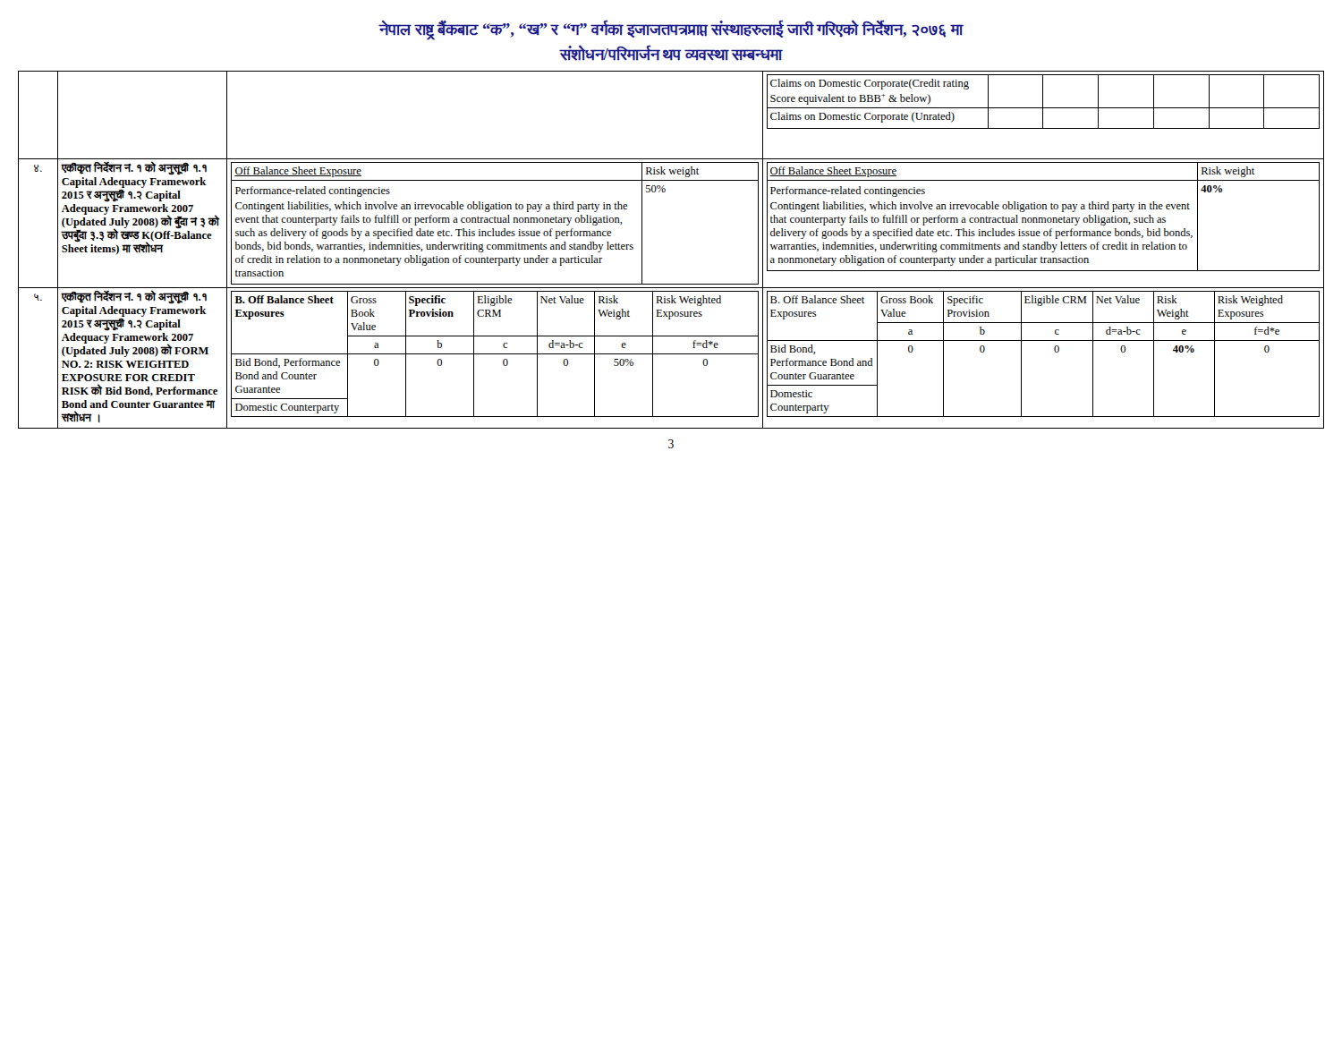नेपाल राष्ट्र बैंकबाट “क”, “ख” र “ग” वर्गका इजाजतपत्रप्राप्त संस्थाहरुलाई जारी गरिएको निर्देशन, २०७६ मा संशोधन/परिमार्जन थप व्यवस्था सम्बन्धमा
| | | | / Claims on Domestic Corporate(Credit rating Score equivalent to BBB + & below) / / / / / / / / Claims on Domestic Corporate (Unrated) / / / / / / / |
| ४. | एकीकृत निर्देशन नं. १ को अनुसूची १.१ Capital Adequacy Framework 2015 र अनुसूची १.२ Capital Adequacy Framework 2007 (Updated July 2008) को बुँदा नं ३ को उपबुँदा ३.३ को खण्ड K(Off-Balance Sheet items) मा संशोधन | / Off Balance Sheet Exposure / Risk weight / / Performance-related contingencies Contingent liabilities, which involve an irrevocable obligation to pay a third party in the event that counterparty fails to fulfill or perform a contractual nonmonetary obligation, such as delivery of goods by a specified date etc. This includes issue of performance bonds, bid bonds, warranties, indemnities, underwriting commitments and standby letters of credit in relation to a nonmonetary obligation of counterparty under a particular transaction / 50% / | / Off Balance Sheet Exposure / Risk weight / / Performance-related contingencies Contingent liabilities, which involve an irrevocable obligation to pay a third party in the event that counterparty fails to fulfill or perform a contractual nonmonetary obligation, such as delivery of goods by a specified date etc. This includes issue of performance bonds, bid bonds, warranties, indemnities, underwriting commitments and standby letters of credit in relation to a nonmonetary obligation of counterparty under a particular transaction / 40% / |
| ५. | एकीकृत निर्देशन नं. १ को अनुसूची १.१ Capital Adequacy Framework 2015 र अनुसूची १.२ Capital Adequacy Framework 2007 (Updated July 2008) को FORM NO. 2: RISK WEIGHTED EXPOSURE FOR CREDIT RISK को Bid Bond, Performance Bond and Counter Guarantee मा संशोधन । | / B. Off Balance Sheet Exposures / Gross Book Value / Specific Provision / Eligible CRM / Net Value / Risk Weight / Risk Weighted Exposures / / a / b / c / d=a-b-c / e / f=d*e / / Bid Bond, Performance Bond and Counter Guarantee / 0 / 0 / 0 / 0 / 50% / 0 / / Domestic Counterparty / | / B. Off Balance Sheet Exposures / Gross Book Value / Specific Provision / Eligible CRM / Net Value / Risk Weight / Risk Weighted Exposures / / a / b / c / d=a-b-c / e / f=d*e / / Bid Bond, Performance Bond and Counter Guarantee / 0 / 0 / 0 / 0 / 40% / 0 / / Domestic Counterparty / |
3